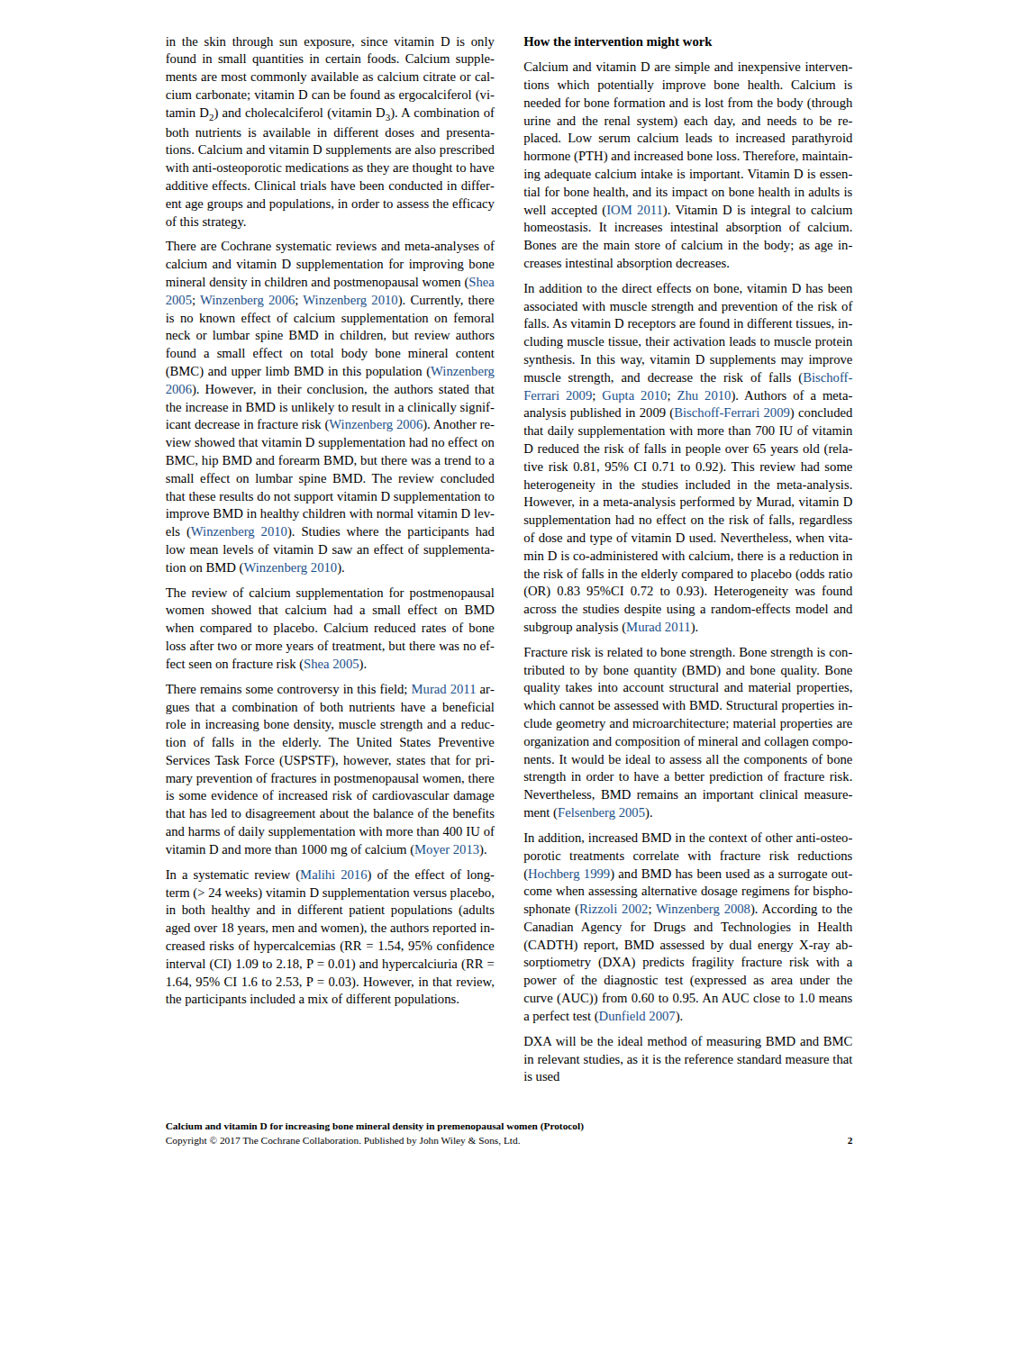in the skin through sun exposure, since vitamin D is only found in small quantities in certain foods. Calcium supplements are most commonly available as calcium citrate or calcium carbonate; vitamin D can be found as ergocalciferol (vitamin D2) and cholecalciferol (vitamin D3). A combination of both nutrients is available in different doses and presentations. Calcium and vitamin D supplements are also prescribed with anti-osteoporotic medications as they are thought to have additive effects. Clinical trials have been conducted in different age groups and populations, in order to assess the efficacy of this strategy.
There are Cochrane systematic reviews and meta-analyses of calcium and vitamin D supplementation for improving bone mineral density in children and postmenopausal women (Shea 2005; Winzenberg 2006; Winzenberg 2010). Currently, there is no known effect of calcium supplementation on femoral neck or lumbar spine BMD in children, but review authors found a small effect on total body bone mineral content (BMC) and upper limb BMD in this population (Winzenberg 2006). However, in their conclusion, the authors stated that the increase in BMD is unlikely to result in a clinically significant decrease in fracture risk (Winzenberg 2006). Another review showed that vitamin D supplementation had no effect on BMC, hip BMD and forearm BMD, but there was a trend to a small effect on lumbar spine BMD. The review concluded that these results do not support vitamin D supplementation to improve BMD in healthy children with normal vitamin D levels (Winzenberg 2010). Studies where the participants had low mean levels of vitamin D saw an effect of supplementation on BMD (Winzenberg 2010).
The review of calcium supplementation for postmenopausal women showed that calcium had a small effect on BMD when compared to placebo. Calcium reduced rates of bone loss after two or more years of treatment, but there was no effect seen on fracture risk (Shea 2005).
There remains some controversy in this field; Murad 2011 argues that a combination of both nutrients have a beneficial role in increasing bone density, muscle strength and a reduction of falls in the elderly. The United States Preventive Services Task Force (USPSTF), however, states that for primary prevention of fractures in postmenopausal women, there is some evidence of increased risk of cardiovascular damage that has led to disagreement about the balance of the benefits and harms of daily supplementation with more than 400 IU of vitamin D and more than 1000 mg of calcium (Moyer 2013).
In a systematic review (Malihi 2016) of the effect of long-term (> 24 weeks) vitamin D supplementation versus placebo, in both healthy and in different patient populations (adults aged over 18 years, men and women), the authors reported increased risks of hypercalcemias (RR = 1.54, 95% confidence interval (CI) 1.09 to 2.18, P = 0.01) and hypercalciuria (RR = 1.64, 95% CI 1.6 to 2.53, P = 0.03). However, in that review, the participants included a mix of different populations.
How the intervention might work
Calcium and vitamin D are simple and inexpensive interventions which potentially improve bone health. Calcium is needed for bone formation and is lost from the body (through urine and the renal system) each day, and needs to be replaced. Low serum calcium leads to increased parathyroid hormone (PTH) and increased bone loss. Therefore, maintaining adequate calcium intake is important. Vitamin D is essential for bone health, and its impact on bone health in adults is well accepted (IOM 2011). Vitamin D is integral to calcium homeostasis. It increases intestinal absorption of calcium. Bones are the main store of calcium in the body; as age increases intestinal absorption decreases.
In addition to the direct effects on bone, vitamin D has been associated with muscle strength and prevention of the risk of falls. As vitamin D receptors are found in different tissues, including muscle tissue, their activation leads to muscle protein synthesis. In this way, vitamin D supplements may improve muscle strength, and decrease the risk of falls (Bischoff-Ferrari 2009; Gupta 2010; Zhu 2010). Authors of a meta-analysis published in 2009 (Bischoff-Ferrari 2009) concluded that daily supplementation with more than 700 IU of vitamin D reduced the risk of falls in people over 65 years old (relative risk 0.81, 95% CI 0.71 to 0.92). This review had some heterogeneity in the studies included in the meta-analysis. However, in a meta-analysis performed by Murad, vitamin D supplementation had no effect on the risk of falls, regardless of dose and type of vitamin D used. Nevertheless, when vitamin D is co-administered with calcium, there is a reduction in the risk of falls in the elderly compared to placebo (odds ratio (OR) 0.83 95%CI 0.72 to 0.93). Heterogeneity was found across the studies despite using a random-effects model and subgroup analysis (Murad 2011).
Fracture risk is related to bone strength. Bone strength is contributed to by bone quantity (BMD) and bone quality. Bone quality takes into account structural and material properties, which cannot be assessed with BMD. Structural properties include geometry and microarchitecture; material properties are organization and composition of mineral and collagen components. It would be ideal to assess all the components of bone strength in order to have a better prediction of fracture risk. Nevertheless, BMD remains an important clinical measurement (Felsenberg 2005).
In addition, increased BMD in the context of other anti-osteoporotic treatments correlate with fracture risk reductions (Hochberg 1999) and BMD has been used as a surrogate outcome when assessing alternative dosage regimens for bisphosphonate (Rizzoli 2002; Winzenberg 2008). According to the Canadian Agency for Drugs and Technologies in Health (CADTH) report, BMD assessed by dual energy X-ray absorptiometry (DXA) predicts fragility fracture risk with a power of the diagnostic test (expressed as area under the curve (AUC)) from 0.60 to 0.95. An AUC close to 1.0 means a perfect test (Dunfield 2007).
DXA will be the ideal method of measuring BMD and BMC in relevant studies, as it is the reference standard measure that is used
Calcium and vitamin D for increasing bone mineral density in premenopausal women (Protocol) Copyright © 2017 The Cochrane Collaboration. Published by John Wiley & Sons, Ltd.
2